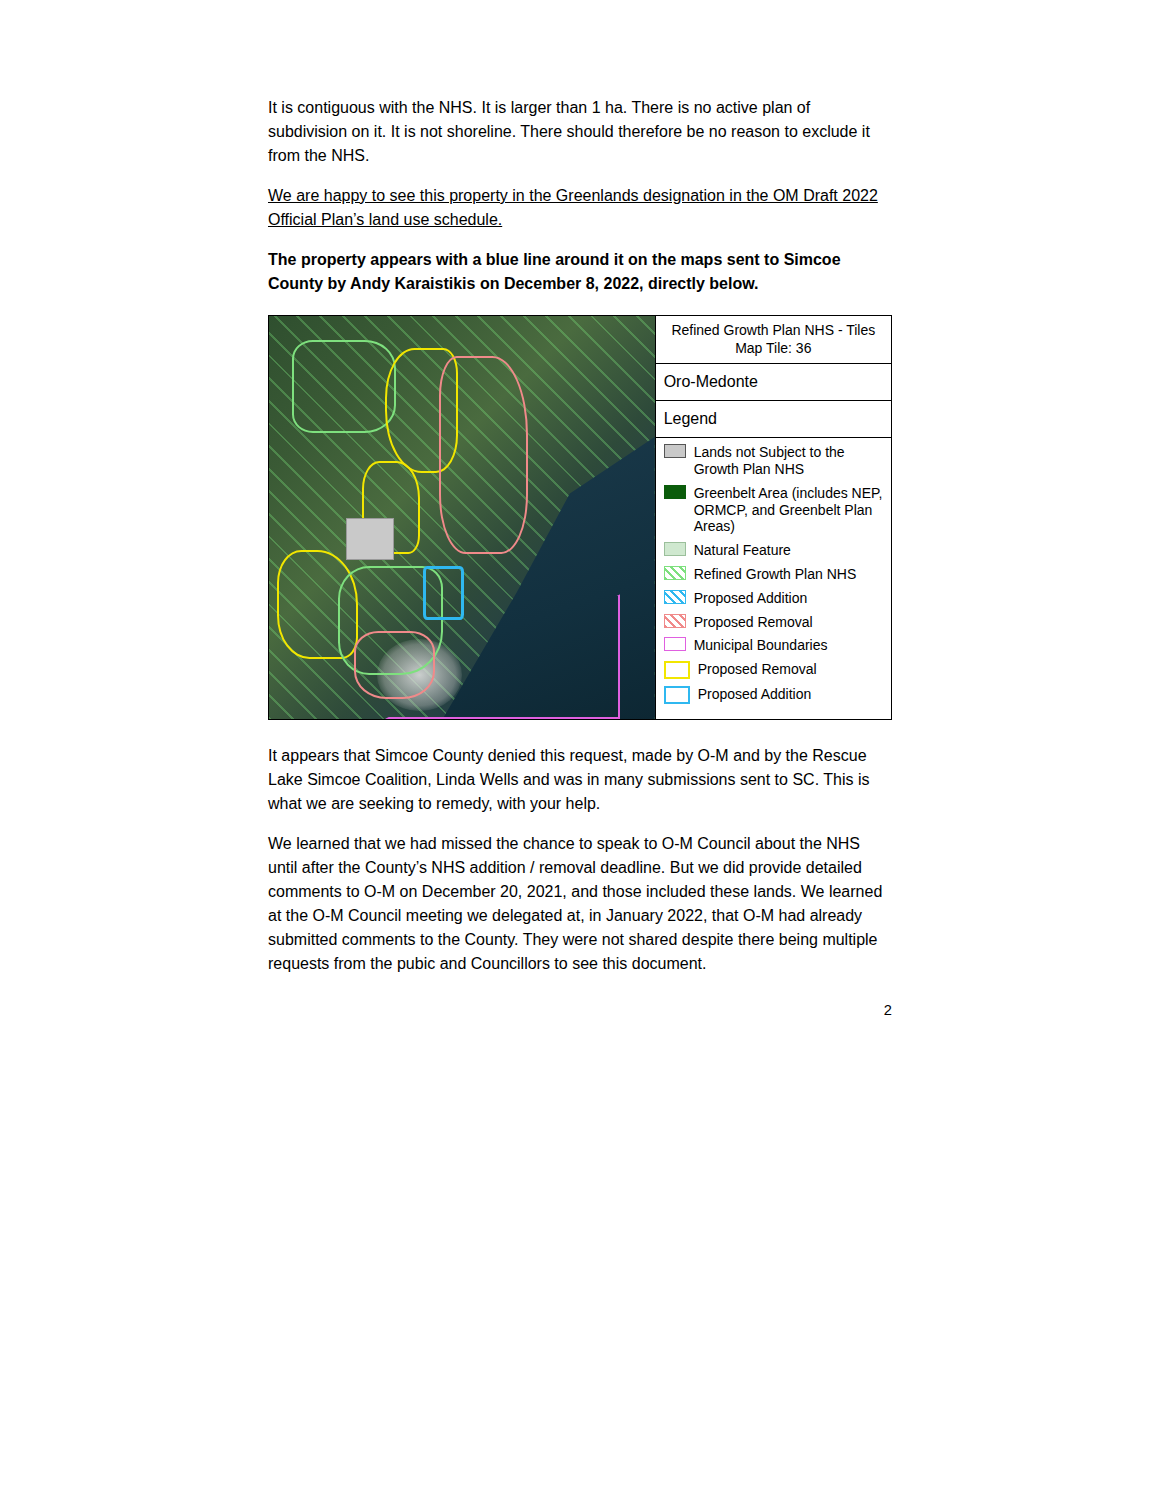It is contiguous with the NHS. It is larger than 1 ha. There is no active plan of subdivision on it. It is not shoreline. There should therefore be no reason to exclude it from the NHS.
We are happy to see this property in the Greenlands designation in the OM Draft 2022 Official Plan’s land use schedule.
The property appears with a blue line around it on the maps sent to Simcoe County by Andy Karaistikis on December 8, 2022, directly below.
Refined Growth Plan NHS - Tiles
Map Tile: 36
Oro-Medonte
Legend
Lands not Subject to the Growth Plan NHS
Greenbelt Area (includes NEP, ORMCP, and Greenbelt Plan Areas)
Natural Feature
Refined Growth Plan NHS
Proposed Addition
Proposed Removal
Municipal Boundaries
Proposed Removal
Proposed Addition
It appears that Simcoe County denied this request, made by O-M and by the Rescue Lake Simcoe Coalition, Linda Wells and was in many submissions sent to SC. This is what we are seeking to remedy, with your help.
We learned that we had missed the chance to speak to O-M Council about the NHS until after the County’s NHS addition / removal deadline. But we did provide detailed comments to O-M on December 20, 2021, and those included these lands. We learned at the O-M Council meeting we delegated at, in January 2022, that O-M had already submitted comments to the County. They were not shared despite there being multiple requests from the pubic and Councillors to see this document.
2